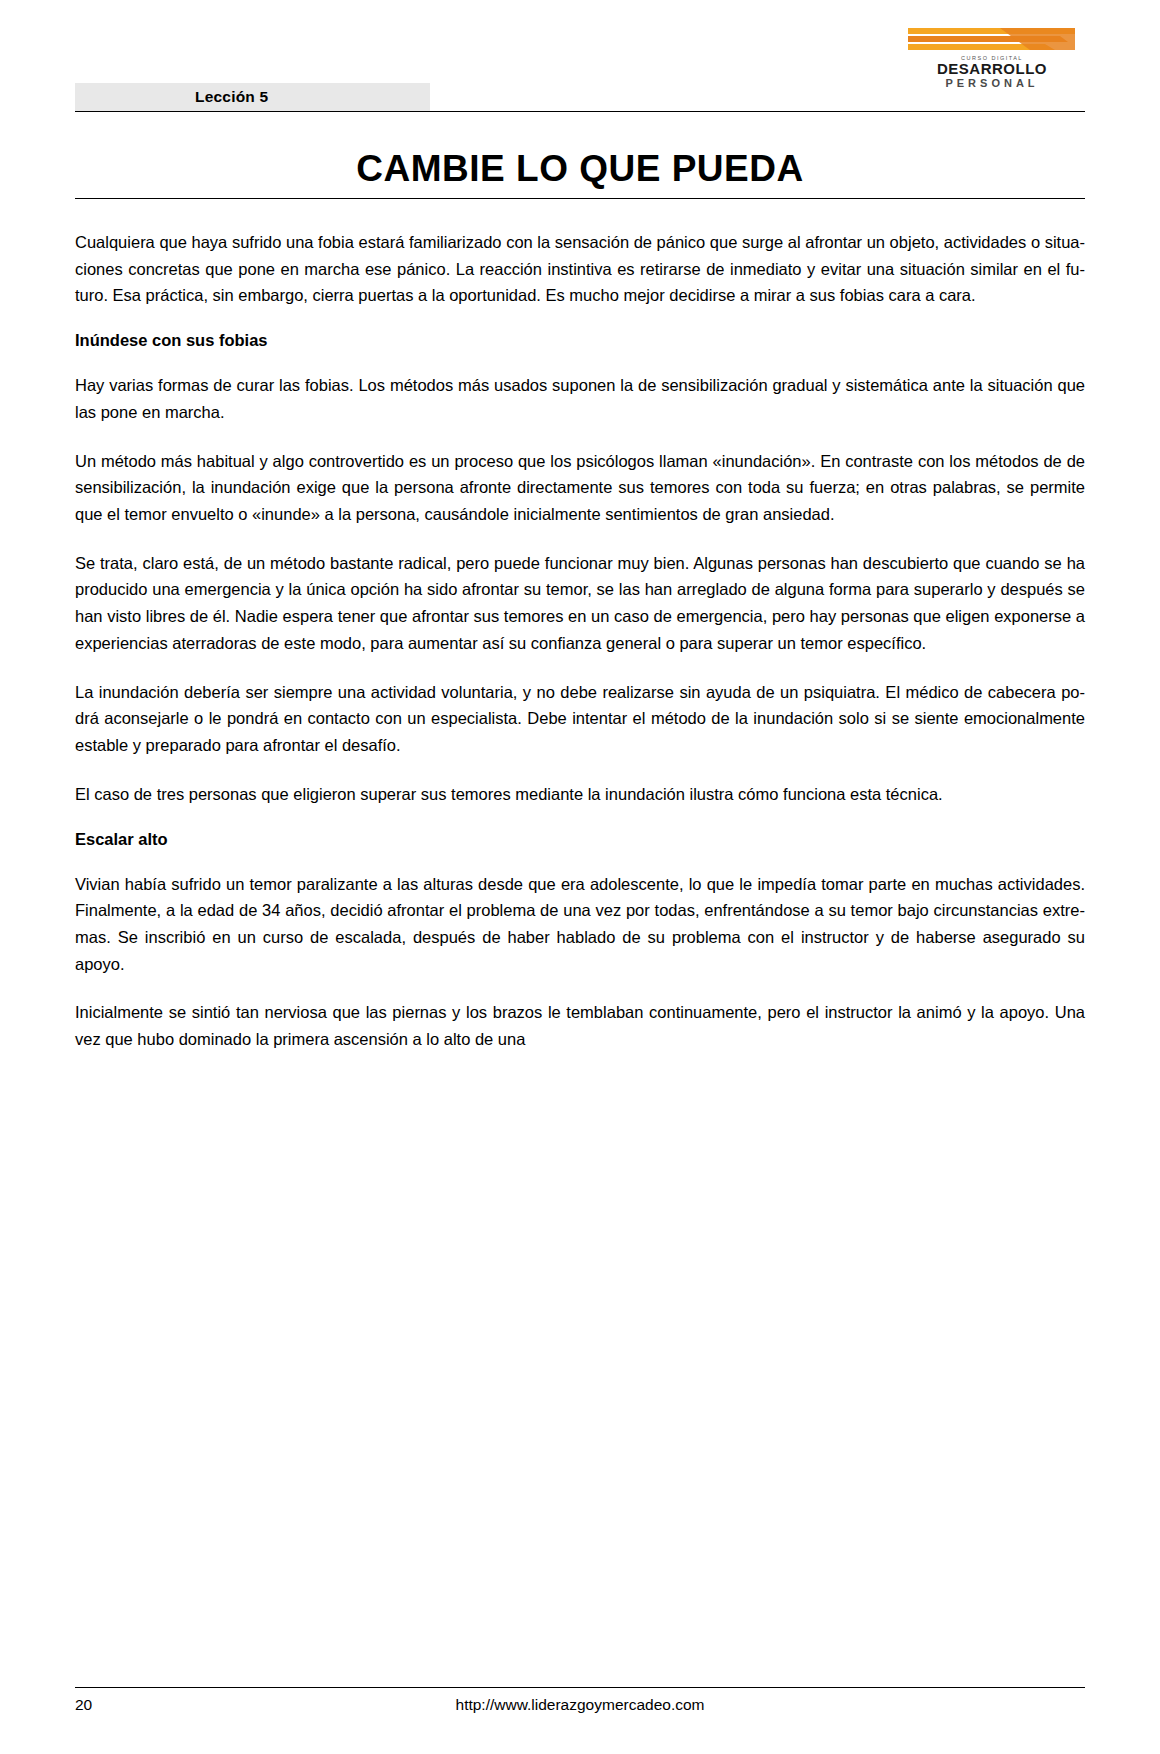CURSO DIGITAL DESARROLLO PERSONAL
Lección 5
CAMBIE LO QUE PUEDA
Cualquiera que haya sufrido una fobia estará familiarizado con la sensación de pánico que surge al afrontar un objeto, actividades o situaciones concretas que pone en marcha ese pánico. La reacción instintiva es retirarse de inmediato y evitar una situación similar en el futuro. Esa práctica, sin embargo, cierra puertas a la oportunidad. Es mucho mejor decidirse a mirar a sus fobias cara a cara.
Inúndese con sus fobias
Hay varias formas de curar las fobias. Los métodos más usados suponen la de sensibilización gradual y sistemática ante la situación que las pone en marcha.
Un método más habitual y algo controvertido es un proceso que los psicólogos llaman «inundación». En contraste con los métodos de de sensibilización, la inundación exige que la persona afronte directamente sus temores con toda su fuerza; en otras palabras, se permite que el temor envuelto o «inunde» a la persona, causándole inicialmente sentimientos de gran ansiedad.
Se trata, claro está, de un método bastante radical, pero puede funcionar muy bien. Algunas personas han descubierto que cuando se ha producido una emergencia y la única opción ha sido afrontar su temor, se las han arreglado de alguna forma para superarlo y después se han visto libres de él. Nadie espera tener que afrontar sus temores en un caso de emergencia, pero hay personas que eligen exponerse a experiencias aterradoras de este modo, para aumentar así su confianza general o para superar un temor específico.
La inundación debería ser siempre una actividad voluntaria, y no debe realizarse sin ayuda de un psiquiatra. El médico de cabecera podrá aconsejarle o le pondrá en contacto con un especialista. Debe intentar el método de la inundación solo si se siente emocionalmente estable y preparado para afrontar el desafío.
El caso de tres personas que eligieron superar sus temores mediante la inundación ilustra cómo funciona esta técnica.
Escalar alto
Vivian había sufrido un temor paralizante a las alturas desde que era adolescente, lo que le impedía tomar parte en muchas actividades. Finalmente, a la edad de 34 años, decidió afrontar el problema de una vez por todas, enfrentándose a su temor bajo circunstancias extremas. Se inscribió en un curso de escalada, después de haber hablado de su problema con el instructor y de haberse asegurado su apoyo.
Inicialmente se sintió tan nerviosa que las piernas y los brazos le temblaban continuamente, pero el instructor la animó y la apoyo. Una vez que hubo dominado la primera ascensión a lo alto de una
20 http://www.liderazgoymercadeo.com